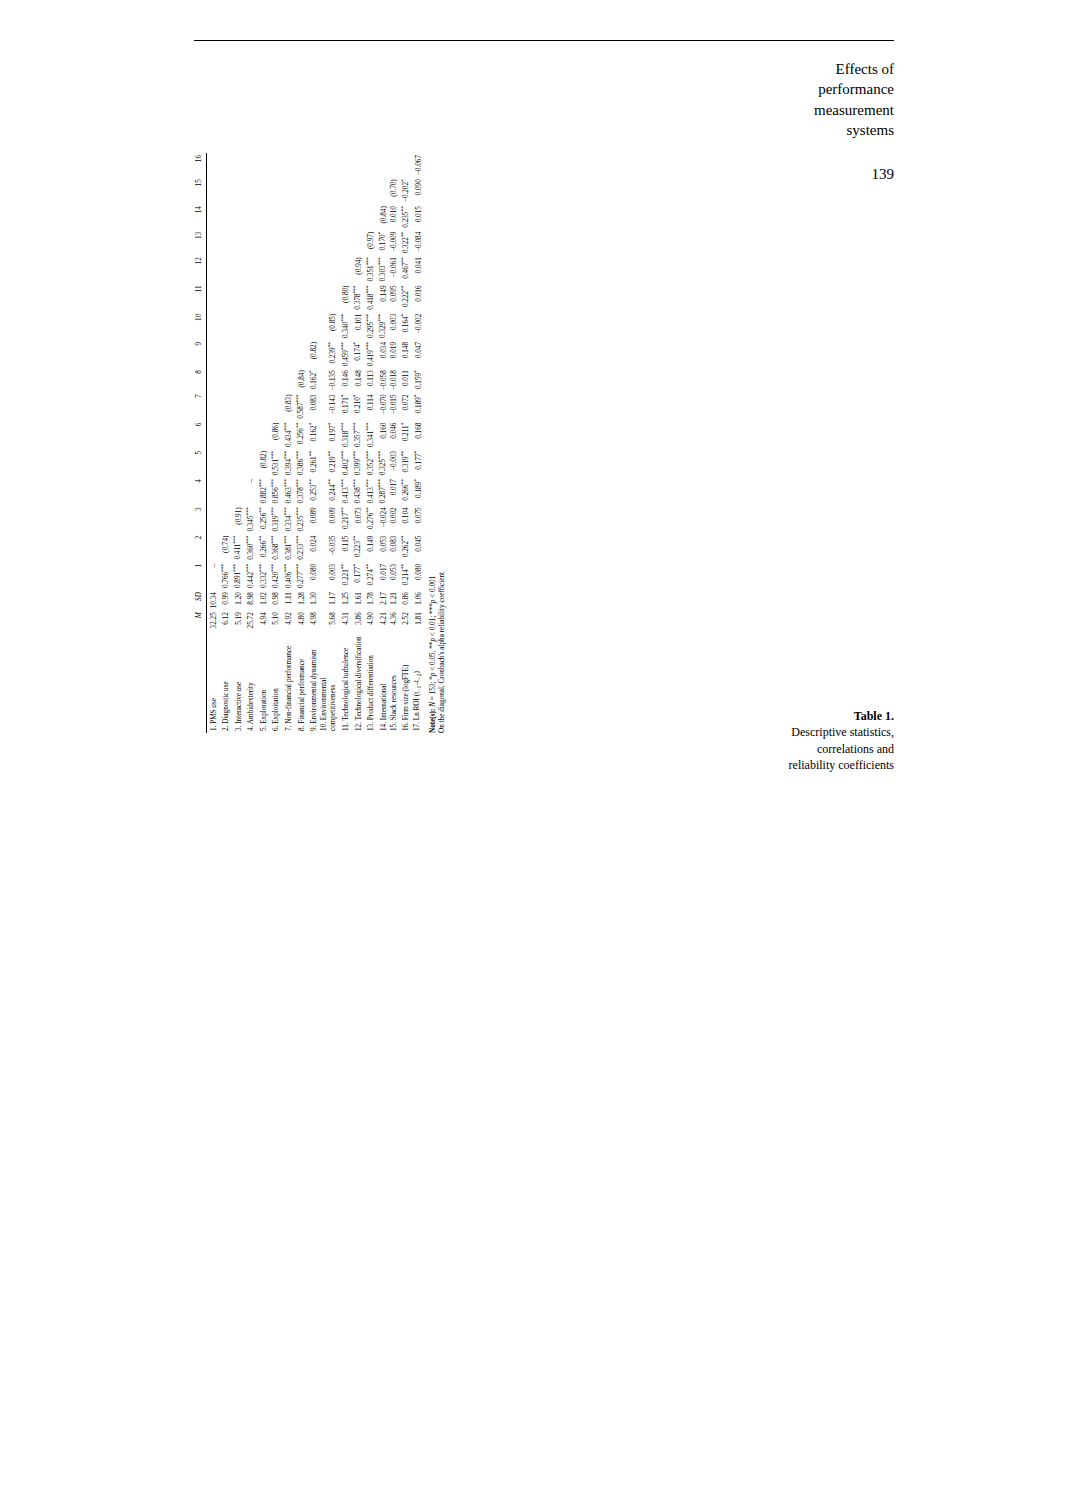Effects of
performance
measurement
systems
139
| | M | SD | 1 | 2 | 3 | 4 | 5 | 6 | 7 | 8 | 9 | 10 | 11 | 12 | 13 | 14 | 15 | 16 |
| --- | --- | --- | --- | --- | --- | --- | --- | --- | --- | --- | --- | --- | --- | --- | --- | --- | --- | --- |
| 1. PMS use | 32.25 | 10.34 | – | | | | | | | | | | | | | | | |
| 2. Diagnostic use | 6.12 | 0.99 | 0.766 *** | (0.74) | | | | | | | | | | | | | | |
| 3. Interactive use | 5.19 | 1.20 | 0.891 *** | 0.411 *** | (0.91) | | | | | | | | | | | | | |
| 4. Ambidexterity | 25.72 | 8.98 | 0.442 *** | 0.360 *** | 0.345 *** | – | | | | | | | | | | | | |
| 5. Exploration | 4.94 | 1.02 | 0.332 *** | 0.266 ** | 0.256 ** | 0.882 *** | (0.82) | | | | | | | | | | | |
| 6. Exploitation | 5.10 | 0.98 | 0.420 *** | 0.368 *** | 0.319 *** | 0.856 *** | 0.531 *** | (0.86) | | | | | | | | | | |
| 7. Non-financial performance | 4.92 | 1.11 | 0.406 *** | 0.381 *** | 0.334 *** | 0.463 *** | 0.394 *** | 0.434 *** | (0.83) | | | | | | | | | |
| 8. Financial performance | 4.80 | 1.28 | 0.277 *** | 0.233 *** | 0.235 *** | 0.378 *** | 0.386 *** | 0.256 ** | 0.587 *** | (0.84) | | | | | | | | |
| 9. Environmental dynamism | 4.98 | 1.30 | 0.080 | 0.024 | 0.089 | 0.253 ** | 0.261 ** | 0.162 * | 0.083 | 0.162 * | (0.82) | | | | | | | |
| 10. Environmental competitiveness | 5.68 | 1.17 | 0.003 | −0.035 | 0.009 | 0.244 ** | 0.219 ** | 0.197 * | −0.143 | −0.135 | 0.239 ** | (0.85) | | | | | | |
| 11. Technological turbulence | 4.31 | 1.25 | 0.221 ** | 0.115 | 0.217 ** | 0.413 *** | 0.402 *** | 0.318 *** | 0.171 * | 0.146 | 0.459 *** | 0.340 *** | (0.80) | | | | | |
| 12. Technological diversification | 3.86 | 1.61 | 0.177 * | 0.223 ** | 0.073 | 0.438 *** | 0.399 *** | 0.357 *** | 0.210 * | 0.148 | 0.174 * | 0.101 | 0.378 *** | (0.94) | | | | |
| 13. Product differentiation | 4.90 | 1.78 | 0.274 ** | 0.149 | 0.276 ** | 0.413 *** | 0.352 *** | 0.341 *** | 0.114 | 0.113 | 0.419 *** | 0.295 *** | 0.418 *** | 0.351 *** | (0.97) | | | |
| 14. International | 4.21 | 2.17 | 0.017 | 0.053 | −0.024 | 0.287 *** | 0.325 *** | 0.160 | −0.070 | −0.058 | 0.034 | 0.329 *** | 0.149 | 0.303 *** | 0.170 * | (0.84) | | |
| 15. Slack resources | 4.36 | 1.21 | 0.053 | 0.083 | 0.002 | 0.017 | −0.003 | 0.046 | −0.015 | −0.018 | 0.019 | 0.003 | 0.095 | −0.061 | −0.009 | 0.010 | (0.70) | |
| 16. Firm size (logFTE) | 2.52 | 0.86 | 0.214 ** | 0.262 ** | 0.104 | 0.266 ** | 0.319 ** | 0.211 * | 0.072 | 0.011 | 0.148 | 0.164 * | 0.222 ** | 0.467 ** | 0.322 ** | 0.235 ** | −0.202 * | |
| 17. Ln ROI (t −1 –t −2 ) | 1.81 | 1.06 | 0.080 | 0.045 | 0.075 | 0.189 * | 0.177 * | 0.168 | 0.189 * | 0.159 * | 0.047 | −0.002 | 0.016 | 0.041 | −0.084 | 0.015 | 0.090 | −0.067 |
Note(s): N = 153; *p < 0.05, **p < 0.01; ***p < 0.001
On the diagonal, Cronbach's alpha reliability coefficient
Table 1. Descriptive statistics,
correlations and
reliability coefficients